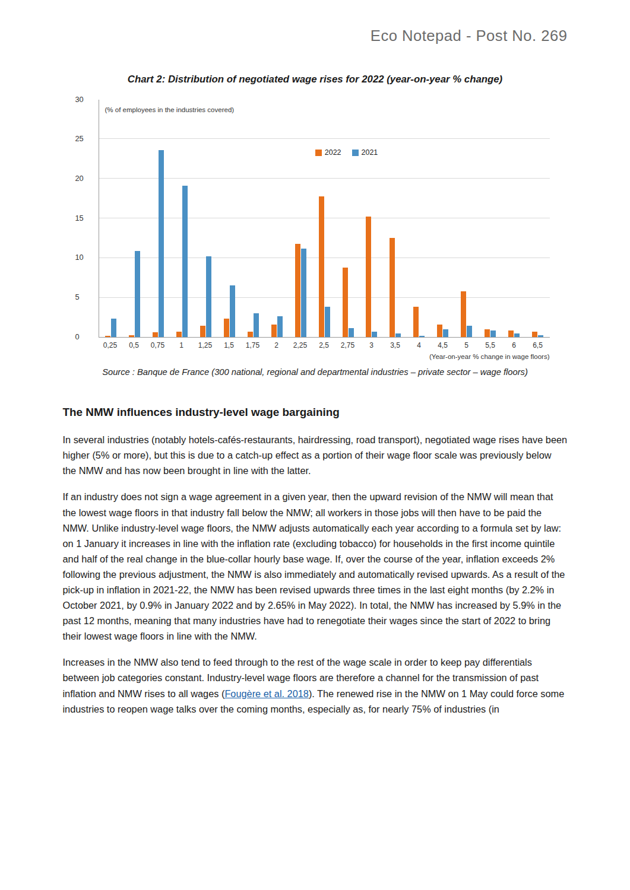Eco Notepad - Post No. 269
Chart 2: Distribution of negotiated wage rises for 2022 (year-on-year % change)
30
25
20
15
10
5
0
(% of employees in the industries covered)
2022 2021
0,250,50,7511,25 1,51,7522,252,5 2,7533,544,5 55,566,5
(Year-on-year % change in wage floors)
Source : Banque de France (300 national, regional and departmental industries – private sector – wage floors)
The NMW influences industry-level wage bargaining
In several industries (notably hotels-cafés-restaurants, hairdressing, road transport), negotiated wage rises have been higher (5% or more), but this is due to a catch-up effect as a portion of their wage floor scale was previously below the NMW and has now been brought in line with the latter.
If an industry does not sign a wage agreement in a given year, then the upward revision of the NMW will mean that the lowest wage floors in that industry fall below the NMW; all workers in those jobs will then have to be paid the NMW. Unlike industry-level wage floors, the NMW adjusts automatically each year according to a formula set by law: on 1 January it increases in line with the inflation rate (excluding tobacco) for households in the first income quintile and half of the real change in the blue-collar hourly base wage. If, over the course of the year, inflation exceeds 2% following the previous adjustment, the NMW is also immediately and automatically revised upwards. As a result of the pick-up in inflation in 2021-22, the NMW has been revised upwards three times in the last eight months (by 2.2% in October 2021, by 0.9% in January 2022 and by 2.65% in May 2022). In total, the NMW has increased by 5.9% in the past 12 months, meaning that many industries have had to renegotiate their wages since the start of 2022 to bring their lowest wage floors in line with the NMW.
Increases in the NMW also tend to feed through to the rest of the wage scale in order to keep pay differentials between job categories constant. Industry-level wage floors are therefore a channel for the transmission of past inflation and NMW rises to all wages (Fougère et al. 2018). The renewed rise in the NMW on 1 May could force some industries to reopen wage talks over the coming months, especially as, for nearly 75% of industries (in